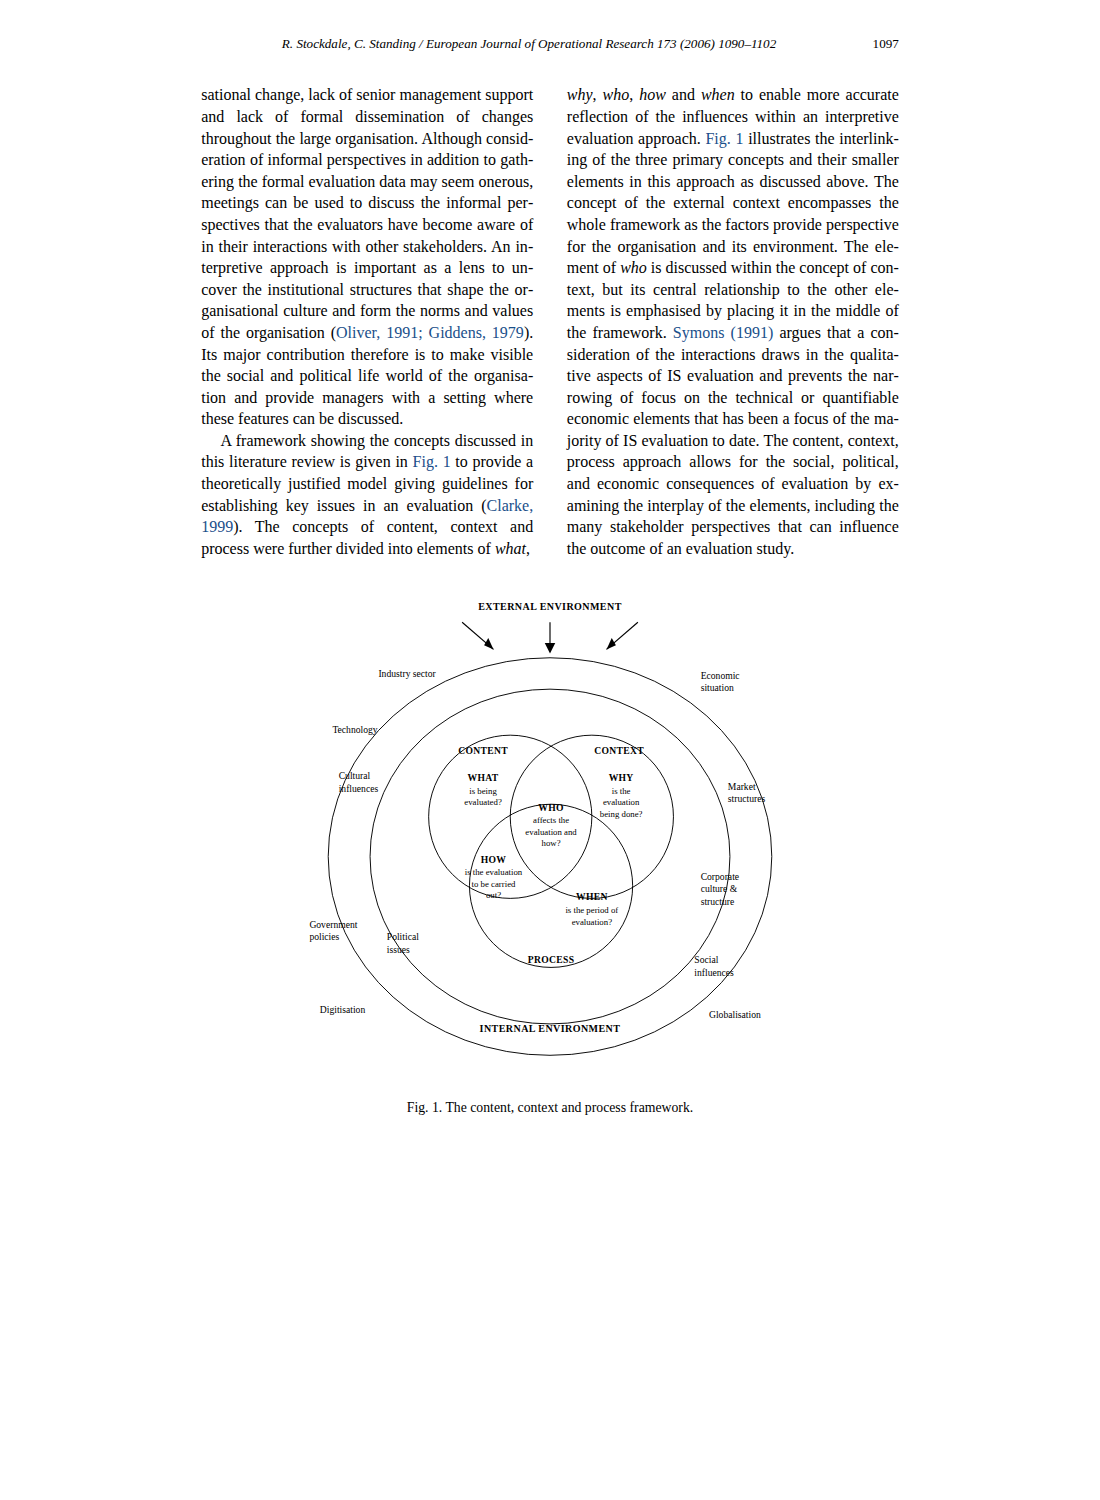R. Stockdale, C. Standing / European Journal of Operational Research 173 (2006) 1090–1102 1097
sational change, lack of senior management support and lack of formal dissemination of changes throughout the large organisation. Although consideration of informal perspectives in addition to gathering the formal evaluation data may seem onerous, meetings can be used to discuss the informal perspectives that the evaluators have become aware of in their interactions with other stakeholders. An interpretive approach is important as a lens to uncover the institutional structures that shape the organisational culture and form the norms and values of the organisation (Oliver, 1991; Giddens, 1979). Its major contribution therefore is to make visible the social and political life world of the organisation and provide managers with a setting where these features can be discussed.
A framework showing the concepts discussed in this literature review is given in Fig. 1 to provide a theoretically justified model giving guidelines for establishing key issues in an evaluation (Clarke, 1999). The concepts of content, context and process were further divided into elements of what,
why, who, how and when to enable more accurate reflection of the influences within an interpretive evaluation approach. Fig. 1 illustrates the interlinking of the three primary concepts and their smaller elements in this approach as discussed above. The concept of the external context encompasses the whole framework as the factors provide perspective for the organisation and its environment. The element of who is discussed within the concept of context, but its central relationship to the other elements is emphasised by placing it in the middle of the framework. Symons (1991) argues that a consideration of the interactions draws in the qualitative aspects of IS evaluation and prevents the narrowing of focus on the technical or quantifiable economic elements that has been a focus of the majority of IS evaluation to date. The content, context, process approach allows for the social, political, and economic consequences of evaluation by examining the interplay of the elements, including the many stakeholder perspectives that can influence the outcome of an evaluation study.
EXTERNAL ENVIRONMENT Industry sector Technology Cultural influences Government policies Political issues Digitisation Economic situation Market structures Corporate culture & structure Social influences Globalisation INTERNAL ENVIRONMENT CONTENT CONTEXT PROCESS WHAT is being evaluated? WHY is the evaluation being done? WHO affects the evaluation and how? HOW is the evaluation to be carried out? WHEN is the period of evaluation?
Fig. 1. The content, context and process framework.